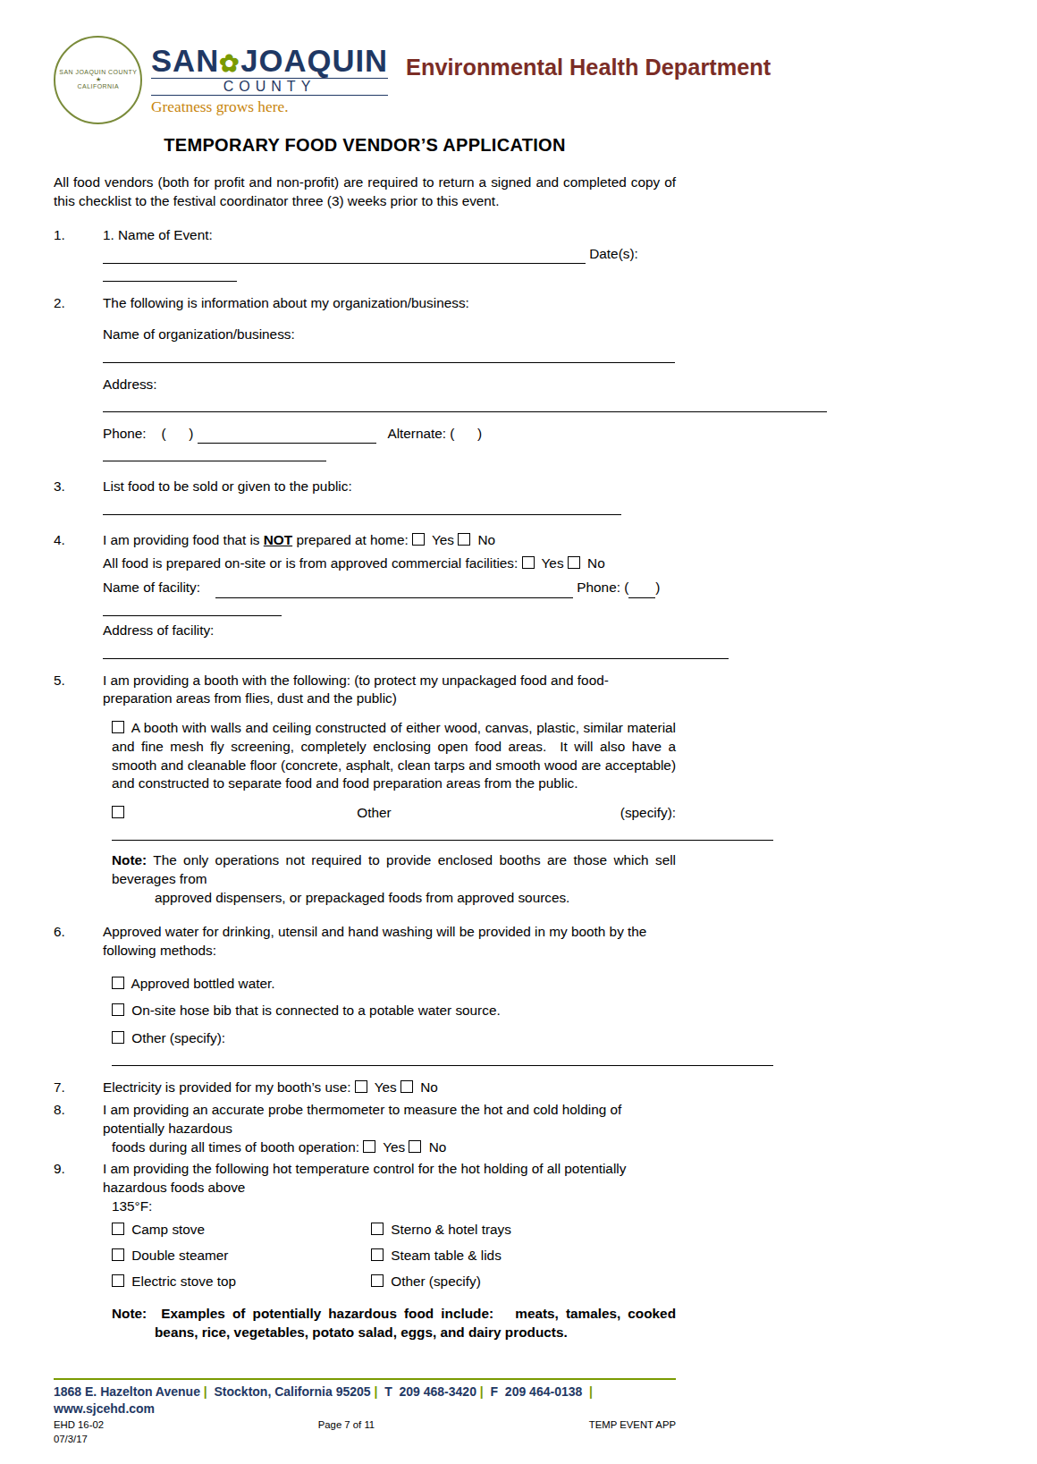SAN JOAQUIN COUNTY
★
CALIFORNIA
SAN✿JOAQUIN
COUNTY
Greatness grows here.
Environmental Health Department
TEMPORARY FOOD VENDOR’S APPLICATION
All food vendors (both for profit and non-profit) are required to return a signed and completed copy of this checklist to the festival coordinator three (3) weeks prior to this event.
1. Name of Event: Date(s):
The following is information about my organization/business:
Name of organization/business:
Address:
Phone: ( ) Alternate: ( )
List food to be sold or given to the public:
I am providing food that is NOT prepared at home: Yes No
All food is prepared on-site or is from approved commercial facilities: Yes No
Name of facility: Phone: ( )
Address of facility:
I am providing a booth with the following: (to protect my unpackaged food and food-preparation areas from flies, dust and the public)
A booth with walls and ceiling constructed of either wood, canvas, plastic, similar material and fine mesh fly screening, completely enclosing open food areas. It will also have a smooth and cleanable floor (concrete, asphalt, clean tarps and smooth wood are acceptable) and constructed to separate food and food preparation areas from the public.
Other (specify):
Note: The only operations not required to provide enclosed booths are those which sell beverages from
approved dispensers, or prepackaged foods from approved sources.
Approved water for drinking, utensil and hand washing will be provided in my booth by the following methods:
Approved bottled water.
On-site hose bib that is connected to a potable water source.
Other (specify):
Electricity is provided for my booth’s use: Yes No
I am providing an accurate probe thermometer to measure the hot and cold holding of potentially hazardous
foods during all times of booth operation: Yes No
I am providing the following hot temperature control for the hot holding of all potentially hazardous foods above
135°F:
Camp stove
Sterno & hotel trays
Double steamer
Steam table & lids
Electric stove top
Other (specify)
Note: Examples of potentially hazardous food include: meats, tamales, cooked beans, rice, vegetables, potato salad, eggs, and dairy products.
1868 E. Hazelton Avenue | Stockton, California 95205 | T 209 468-3420 | F 209 464-0138 | www.sjcehd.com
EHD 16-02
07/3/17
Page 7 of 11
TEMP EVENT APP